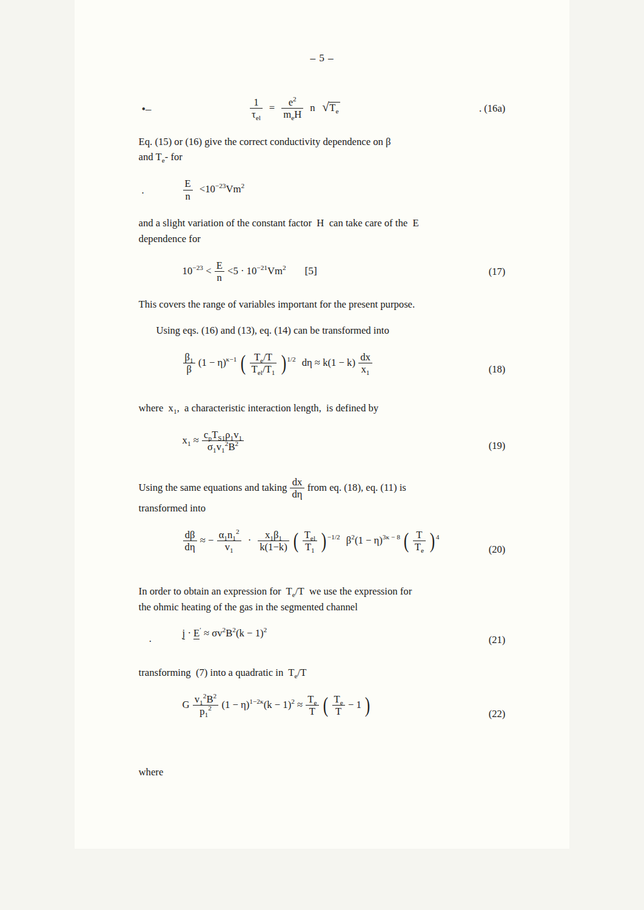– 5 –
•– 1 τel = e2 meH n Te . (16a)
Eq. (15) or (16) give the correct conductivity dependence on β
and Te- for
. En <10−23Vm2
and a slight variation of the constant factor H can take care of the E
dependence for
10−23 < En <5 · 10−21Vm2 [5] (17)
This covers the range of variables important for the present purpose.
Using eqs. (16) and (13), eq. (14) can be transformed into
β1 β (1 − η)κ−1 ( Te/T Tel/T1 )1/2 dη ≈ k(1 − k) dx x1 (18)
where x1, a characteristic interaction length, is defined by
x1 ≈ cpTS1ρ1v1 σ1v12B2 (19)
Using the same equations and taking dx dη from eq. (18), eq. (11) is
transformed into
dβ dη ≈ − α1n12 v1 · x1β1 k(1−k) ( Tel T1 )−1/2 β2(1 − η)3κ − 8 ( TTe )4 (20)
In order to obtain an expression for Te/T we use the expression for
the ohmic heating of the gas in the segmented channel
. j · E′ ≈ σv2B2(k − 1)2 (21)
transforming (7) into a quadratic in Te/T
G v12B2 p12 (1 − η)1−2κ(k − 1)2 ≈ Te T ( Te T − 1 ) (22)
where